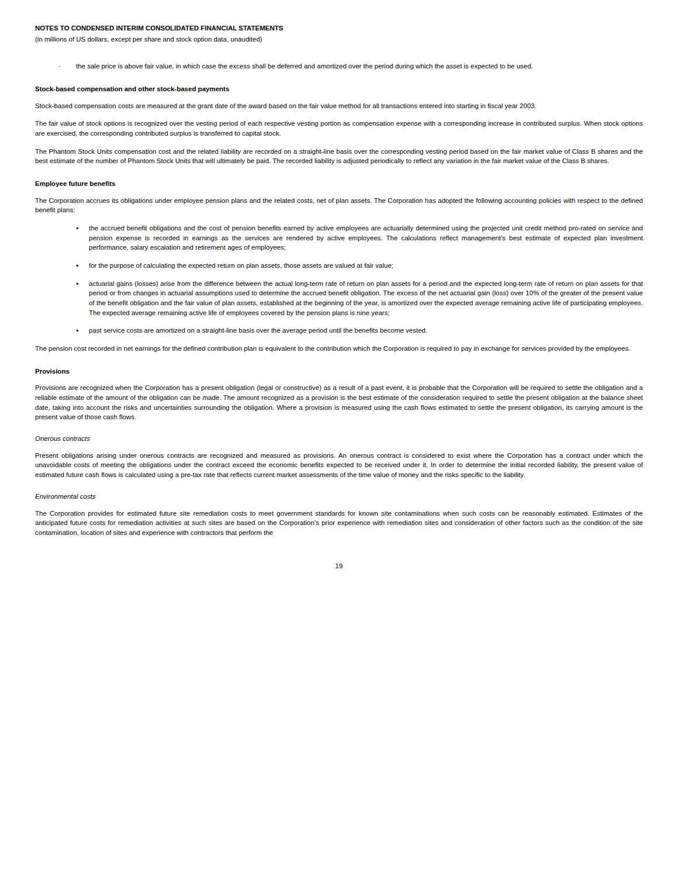NOTES TO CONDENSED INTERIM CONSOLIDATED FINANCIAL STATEMENTS
(in millions of US dollars, except per share and stock option data, unaudited)
·
the sale price is above fair value, in which case the excess shall be deferred and amortized over the period during which the asset is expected to be used.
Stock-based compensation and other stock-based payments
Stock-based compensation costs are measured at the grant date of the award based on the fair value method for all transactions entered into starting in fiscal year 2003.
The fair value of stock options is recognized over the vesting period of each respective vesting portion as compensation expense with a corresponding increase in contributed surplus. When stock options are exercised, the corresponding contributed surplus is transferred to capital stock.
The Phantom Stock Units compensation cost and the related liability are recorded on a straight-line basis over the corresponding vesting period based on the fair market value of Class B shares and the best estimate of the number of Phantom Stock Units that will ultimately be paid. The recorded liability is adjusted periodically to reflect any variation in the fair market value of the Class B shares.
Employee future benefits
The Corporation accrues its obligations under employee pension plans and the related costs, net of plan assets. The Corporation has adopted the following accounting policies with respect to the defined benefit plans:
▪
the accrued benefit obligations and the cost of pension benefits earned by active employees are actuarially determined using the projected unit credit method pro-rated on service and pension expense is recorded in earnings as the services are rendered by active employees. The calculations reflect management’s best estimate of expected plan investment performance, salary escalation and retirement ages of employees;
▪
for the purpose of calculating the expected return on plan assets, those assets are valued at fair value;
▪
actuarial gains (losses) arise from the difference between the actual long-term rate of return on plan assets for a period and the expected long-term rate of return on plan assets for that period or from changes in actuarial assumptions used to determine the accrued benefit obligation. The excess of the net actuarial gain (loss) over 10% of the greater of the present value of the benefit obligation and the fair value of plan assets, established at the beginning of the year, is amortized over the expected average remaining active life of participating employees. The expected average remaining active life of employees covered by the pension plans is nine years;
▪
past service costs are amortized on a straight-line basis over the average period until the benefits become vested.
The pension cost recorded in net earnings for the defined contribution plan is equivalent to the contribution which the Corporation is required to pay in exchange for services provided by the employees.
Provisions
Provisions are recognized when the Corporation has a present obligation (legal or constructive) as a result of a past event, it is probable that the Corporation will be required to settle the obligation and a reliable estimate of the amount of the obligation can be made. The amount recognized as a provision is the best estimate of the consideration required to settle the present obligation at the balance sheet date, taking into account the risks and uncertainties surrounding the obligation. Where a provision is measured using the cash flows estimated to settle the present obligation, its carrying amount is the present value of those cash flows.
Onerous contracts
Present obligations arising under onerous contracts are recognized and measured as provisions. An onerous contract is considered to exist where the Corporation has a contract under which the unavoidable costs of meeting the obligations under the contract exceed the economic benefits expected to be received under it. In order to determine the initial recorded liability, the present value of estimated future cash flows is calculated using a pre-tax rate that reflects current market assessments of the time value of money and the risks specific to the liability.
Environmental costs
The Corporation provides for estimated future site remediation costs to meet government standards for known site contaminations when such costs can be reasonably estimated. Estimates of the anticipated future costs for remediation activities at such sites are based on the Corporation’s prior experience with remediation sites and consideration of other factors such as the condition of the site contamination, location of sites and experience with contractors that perform the
19